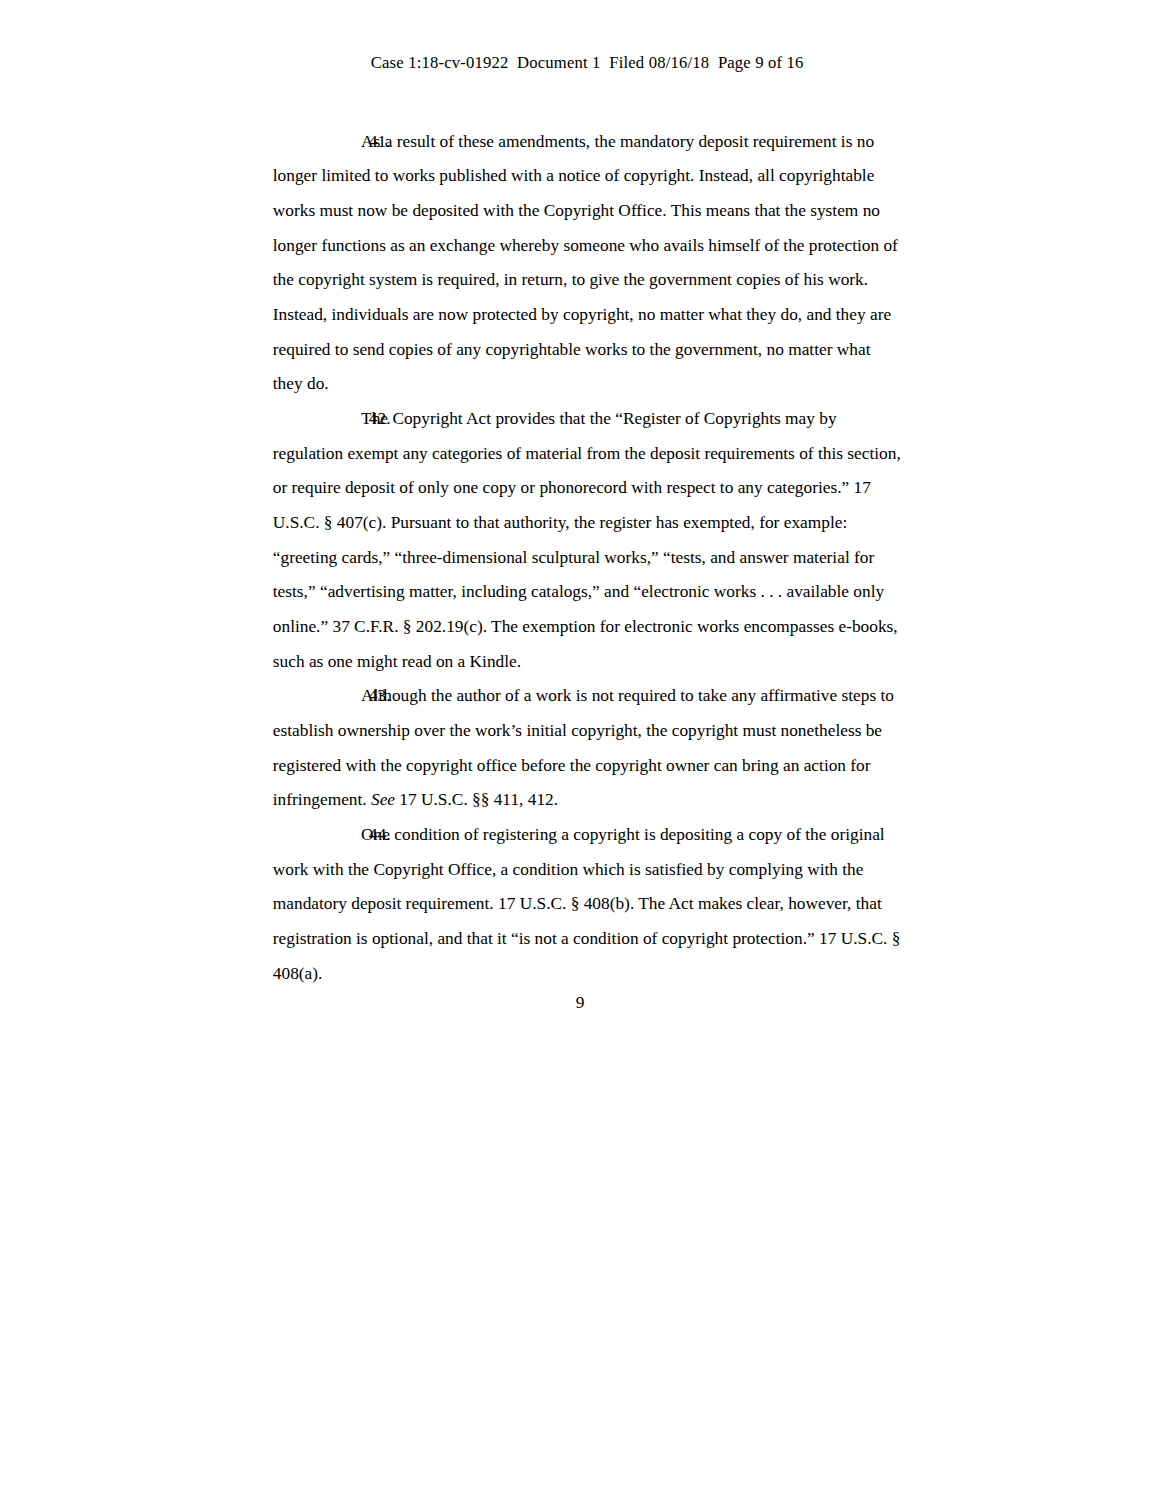Case 1:18-cv-01922 Document 1 Filed 08/16/18 Page 9 of 16
41. As a result of these amendments, the mandatory deposit requirement is no longer limited to works published with a notice of copyright. Instead, all copyrightable works must now be deposited with the Copyright Office. This means that the system no longer functions as an exchange whereby someone who avails himself of the protection of the copyright system is required, in return, to give the government copies of his work. Instead, individuals are now protected by copyright, no matter what they do, and they are required to send copies of any copyrightable works to the government, no matter what they do.
42. The Copyright Act provides that the “Register of Copyrights may by regulation exempt any categories of material from the deposit requirements of this section, or require deposit of only one copy or phonorecord with respect to any categories.” 17 U.S.C. § 407(c). Pursuant to that authority, the register has exempted, for example: “greeting cards,” “three-dimensional sculptural works,” “tests, and answer material for tests,” “advertising matter, including catalogs,” and “electronic works . . . available only online.” 37 C.F.R. § 202.19(c). The exemption for electronic works encompasses e-books, such as one might read on a Kindle.
43. Although the author of a work is not required to take any affirmative steps to establish ownership over the work’s initial copyright, the copyright must nonetheless be registered with the copyright office before the copyright owner can bring an action for infringement. See 17 U.S.C. §§ 411, 412.
44. One condition of registering a copyright is depositing a copy of the original work with the Copyright Office, a condition which is satisfied by complying with the mandatory deposit requirement. 17 U.S.C. § 408(b). The Act makes clear, however, that registration is optional, and that it “is not a condition of copyright protection.” 17 U.S.C. § 408(a).
9